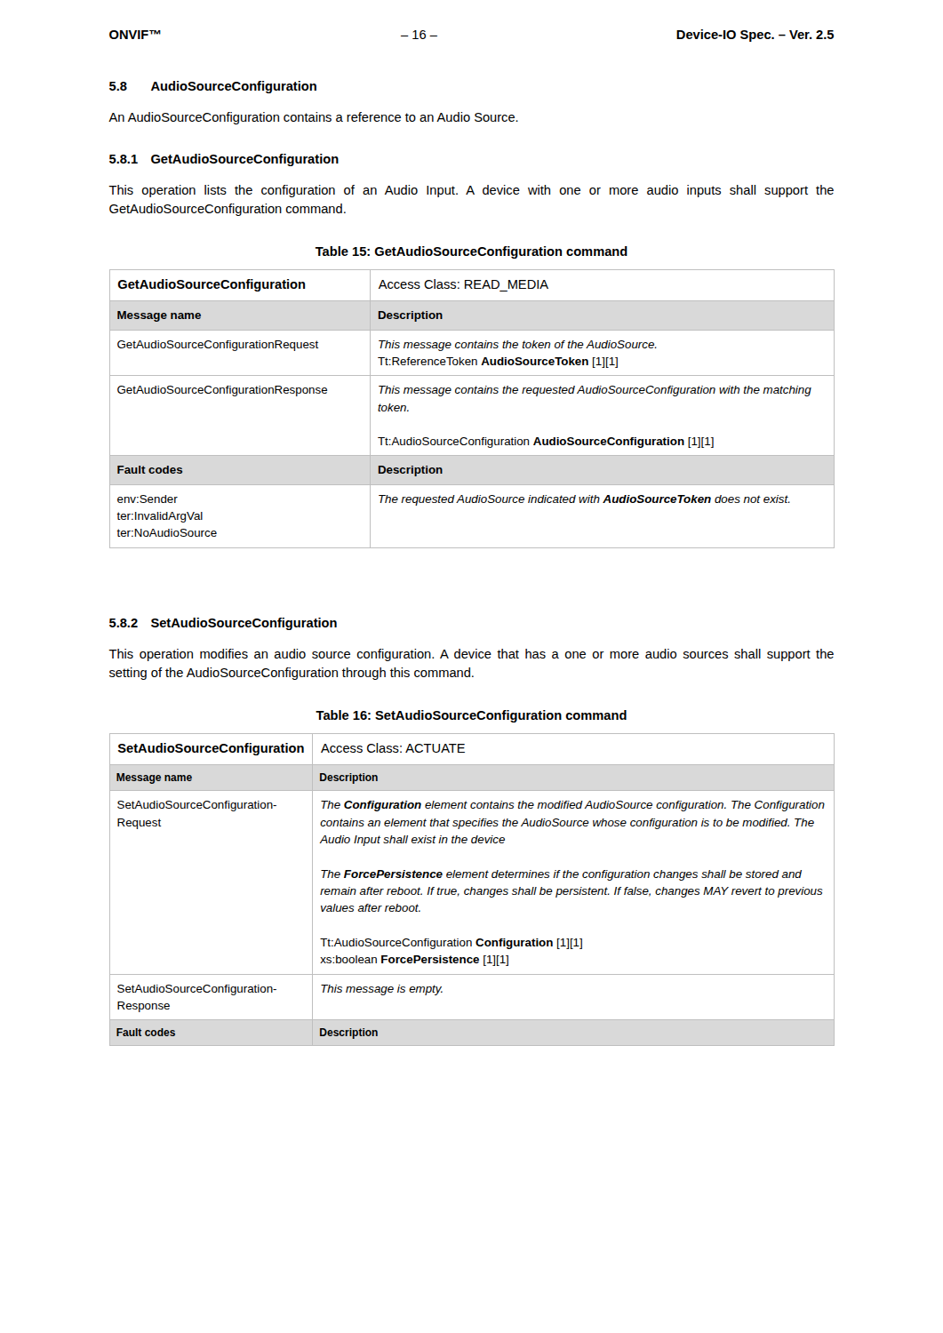ONVIF™ – 16 – Device-IO Spec. – Ver. 2.5
5.8 AudioSourceConfiguration
An AudioSourceConfiguration contains a reference to an Audio Source.
5.8.1 GetAudioSourceConfiguration
This operation lists the configuration of an Audio Input. A device with one or more audio inputs shall support the GetAudioSourceConfiguration command.
Table 15: GetAudioSourceConfiguration command
| GetAudioSourceConfiguration | Access Class: READ_MEDIA |
| Message name | Description |
| GetAudioSourceConfigurationRequest | This message contains the token of the AudioSource. Tt:ReferenceToken AudioSourceToken [1][1] |
| GetAudioSourceConfigurationResponse | This message contains the requested AudioSourceConfiguration with the matching token. Tt:AudioSourceConfiguration AudioSourceConfiguration [1][1] |
| Fault codes | Description |
| env:Sender ter:InvalidArgVal ter:NoAudioSource | The requested AudioSource indicated with AudioSourceToken does not exist. |
5.8.2 SetAudioSourceConfiguration
This operation modifies an audio source configuration. A device that has a one or more audio sources shall support the setting of the AudioSourceConfiguration through this command.
Table 16: SetAudioSourceConfiguration command
| SetAudioSourceConfiguration | Access Class: ACTUATE |
| Message name | Description |
| SetAudioSourceConfiguration-Request | The Configuration element contains the modified AudioSource configuration. The Configuration contains an element that specifies the AudioSource whose configuration is to be modified. The Audio Input shall exist in the device The ForcePersistence element determines if the configuration changes shall be stored and remain after reboot. If true, changes shall be persistent. If false, changes MAY revert to previous values after reboot. Tt:AudioSourceConfiguration Configuration [1][1] xs:boolean ForcePersistence [1][1] |
| SetAudioSourceConfiguration-Response | This message is empty. |
| Fault codes | Description |